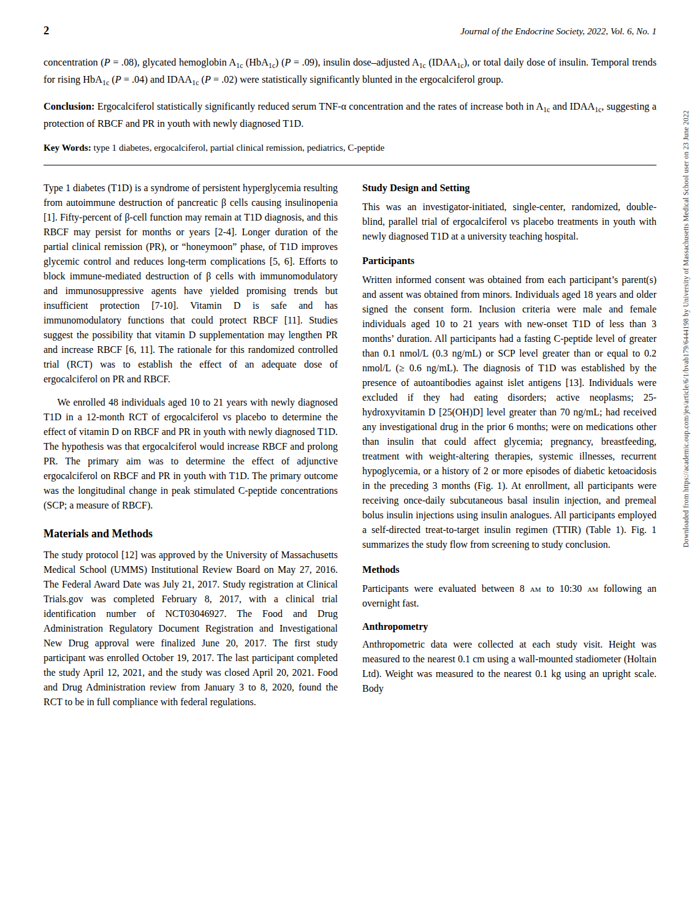2 Journal of the Endocrine Society, 2022, Vol. 6, No. 1
concentration (P = .08), glycated hemoglobin A1c (HbA1c) (P = .09), insulin dose–adjusted A1c (IDAA1c), or total daily dose of insulin. Temporal trends for rising HbA1c (P = .04) and IDAA1c (P = .02) were statistically significantly blunted in the ergocalciferol group.
Conclusion: Ergocalciferol statistically significantly reduced serum TNF-α concentration and the rates of increase both in A1c and IDAA1c, suggesting a protection of RBCF and PR in youth with newly diagnosed T1D.
Key Words: type 1 diabetes, ergocalciferol, partial clinical remission, pediatrics, C-peptide
Type 1 diabetes (T1D) is a syndrome of persistent hyperglycemia resulting from autoimmune destruction of pancreatic β cells causing insulinopenia [1]. Fifty-percent of β-cell function may remain at T1D diagnosis, and this RBCF may persist for months or years [2-4]. Longer duration of the partial clinical remission (PR), or “honeymoon” phase, of T1D improves glycemic control and reduces long-term complications [5, 6]. Efforts to block immune-mediated destruction of β cells with immunomodulatory and immunosuppressive agents have yielded promising trends but insufficient protection [7-10]. Vitamin D is safe and has immunomodulatory functions that could protect RBCF [11]. Studies suggest the possibility that vitamin D supplementation may lengthen PR and increase RBCF [6, 11]. The rationale for this randomized controlled trial (RCT) was to establish the effect of an adequate dose of ergocalciferol on PR and RBCF.
We enrolled 48 individuals aged 10 to 21 years with newly diagnosed T1D in a 12-month RCT of ergocalciferol vs placebo to determine the effect of vitamin D on RBCF and PR in youth with newly diagnosed T1D. The hypothesis was that ergocalciferol would increase RBCF and prolong PR. The primary aim was to determine the effect of adjunctive ergocalciferol on RBCF and PR in youth with T1D. The primary outcome was the longitudinal change in peak stimulated C-peptide concentrations (SCP; a measure of RBCF).
Materials and Methods
The study protocol [12] was approved by the University of Massachusetts Medical School (UMMS) Institutional Review Board on May 27, 2016. The Federal Award Date was July 21, 2017. Study registration at Clinical Trials.gov was completed February 8, 2017, with a clinical trial identification number of NCT03046927. The Food and Drug Administration Regulatory Document Registration and Investigational New Drug approval were finalized June 20, 2017. The first study participant was enrolled October 19, 2017. The last participant completed the study April 12, 2021, and the study was closed April 20, 2021. Food and Drug Administration review from January 3 to 8, 2020, found the RCT to be in full compliance with federal regulations.
Study Design and Setting
This was an investigator-initiated, single-center, randomized, double-blind, parallel trial of ergocalciferol vs placebo treatments in youth with newly diagnosed T1D at a university teaching hospital.
Participants
Written informed consent was obtained from each participant’s parent(s) and assent was obtained from minors. Individuals aged 18 years and older signed the consent form. Inclusion criteria were male and female individuals aged 10 to 21 years with new-onset T1D of less than 3 months’ duration. All participants had a fasting C-peptide level of greater than 0.1 nmol/L (0.3 ng/mL) or SCP level greater than or equal to 0.2 nmol/L (≥ 0.6 ng/mL). The diagnosis of T1D was established by the presence of autoantibodies against islet antigens [13]. Individuals were excluded if they had eating disorders; active neoplasms; 25-hydroxyvitamin D [25(OH)D] level greater than 70 ng/mL; had received any investigational drug in the prior 6 months; were on medications other than insulin that could affect glycemia; pregnancy, breastfeeding, treatment with weight-altering therapies, systemic illnesses, recurrent hypoglycemia, or a history of 2 or more episodes of diabetic ketoacidosis in the preceding 3 months (Fig. 1). At enrollment, all participants were receiving once-daily subcutaneous basal insulin injection, and premeal bolus insulin injections using insulin analogues. All participants employed a self-directed treat-to-target insulin regimen (TTIR) (Table 1). Fig. 1 summarizes the study flow from screening to study conclusion.
Methods
Participants were evaluated between 8 am to 10:30 am following an overnight fast.
Anthropometry
Anthropometric data were collected at each study visit. Height was measured to the nearest 0.1 cm using a wall-mounted stadiometer (Holtain Ltd). Weight was measured to the nearest 0.1 kg using an upright scale. Body
Downloaded from https://academic.oup.com/jes/article/6/1/bvab179/6444198 by University of Massachusetts Medical School user on 23 June 2022